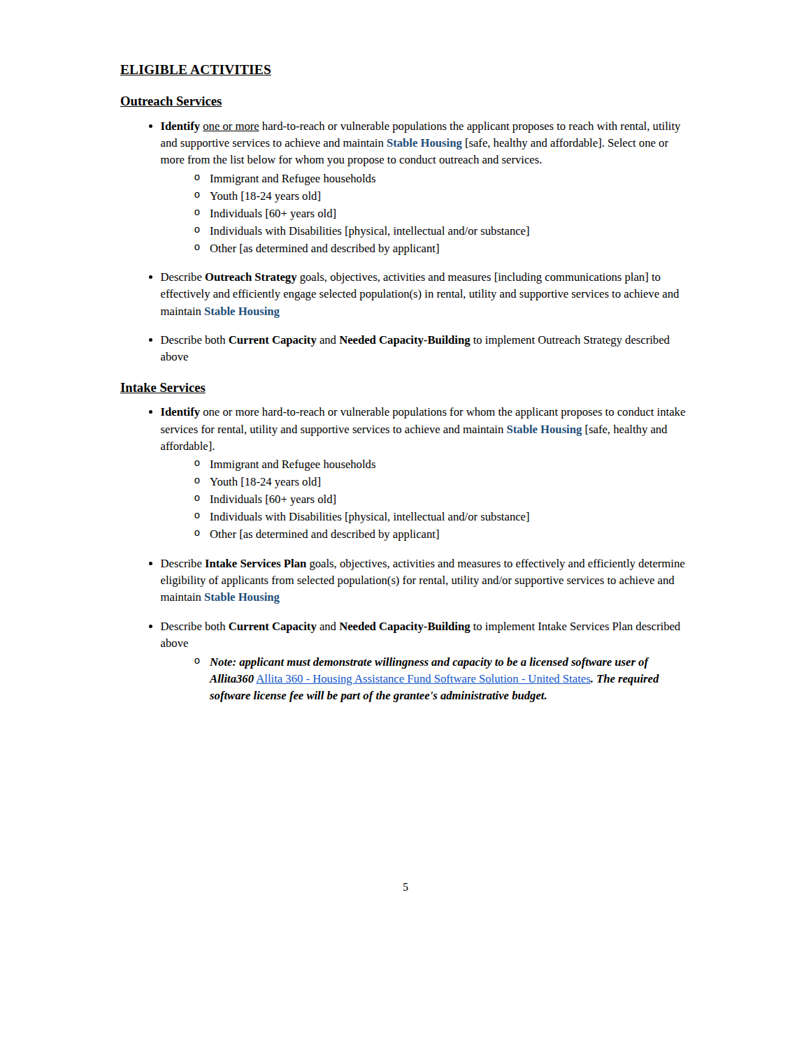ELIGIBLE ACTIVITIES
Outreach Services
Identify one or more hard-to-reach or vulnerable populations the applicant proposes to reach with rental, utility and supportive services to achieve and maintain Stable Housing [safe, healthy and affordable]. Select one or more from the list below for whom you propose to conduct outreach and services.
Immigrant and Refugee households
Youth [18-24 years old]
Individuals [60+ years old]
Individuals with Disabilities [physical, intellectual and/or substance]
Other [as determined and described by applicant]
Describe Outreach Strategy goals, objectives, activities and measures [including communications plan] to effectively and efficiently engage selected population(s) in rental, utility and supportive services to achieve and maintain Stable Housing
Describe both Current Capacity and Needed Capacity-Building to implement Outreach Strategy described above
Intake Services
Identify one or more hard-to-reach or vulnerable populations for whom the applicant proposes to conduct intake services for rental, utility and supportive services to achieve and maintain Stable Housing [safe, healthy and affordable].
Immigrant and Refugee households
Youth [18-24 years old]
Individuals [60+ years old]
Individuals with Disabilities [physical, intellectual and/or substance]
Other [as determined and described by applicant]
Describe Intake Services Plan goals, objectives, activities and measures to effectively and efficiently determine eligibility of applicants from selected population(s) for rental, utility and/or supportive services to achieve and maintain Stable Housing
Describe both Current Capacity and Needed Capacity-Building to implement Intake Services Plan described above
Note: applicant must demonstrate willingness and capacity to be a licensed software user of Allita360 Allita 360 - Housing Assistance Fund Software Solution - United States. The required software license fee will be part of the grantee's administrative budget.
5